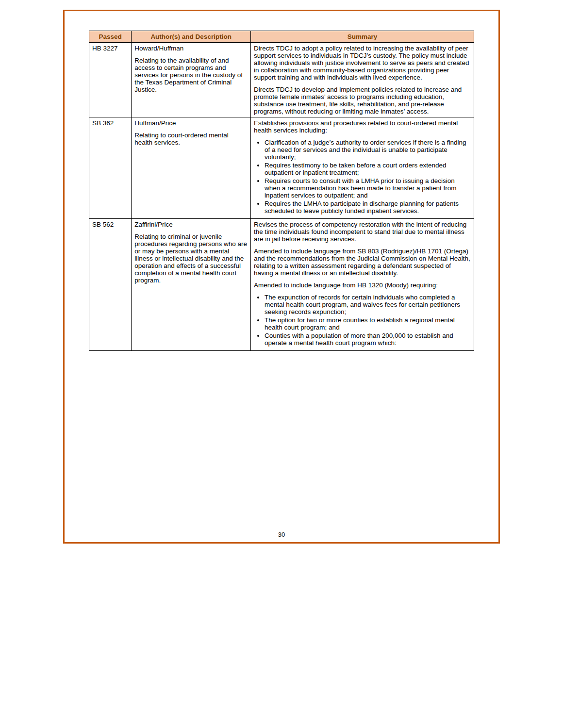| Passed | Author(s) and Description | Summary |
| --- | --- | --- |
| HB 3227 | Howard/Huffman Relating to the availability of and access to certain programs and services for persons in the custody of the Texas Department of Criminal Justice. | Directs TDCJ to adopt a policy related to increasing the availability of peer support services to individuals in TDCJ’s custody. The policy must include allowing individuals with justice involvement to serve as peers and created in collaboration with community-based organizations providing peer support training and with individuals with lived experience. Directs TDCJ to develop and implement policies related to increase and promote female inmates’ access to programs including education, substance use treatment, life skills, rehabilitation, and pre-release programs, without reducing or limiting male inmates’ access. |
| SB 362 | Huffman/Price Relating to court-ordered mental health services. | Establishes provisions and procedures related to court-ordered mental health services including: Clarification of a judge’s authority to order services if there is a finding of a need for services and the individual is unable to participate voluntarily; Requires testimony to be taken before a court orders extended outpatient or inpatient treatment; Requires courts to consult with a LMHA prior to issuing a decision when a recommendation has been made to transfer a patient from inpatient services to outpatient; and Requires the LMHA to participate in discharge planning for patients scheduled to leave publicly funded inpatient services. |
| SB 562 | Zaffirini/Price Relating to criminal or juvenile procedures regarding persons who are or may be persons with a mental illness or intellectual disability and the operation and effects of a successful completion of a mental health court program. | Revises the process of competency restoration with the intent of reducing the time individuals found incompetent to stand trial due to mental illness are in jail before receiving services. Amended to include language from SB 803 (Rodriguez)/HB 1701 (Ortega) and the recommendations from the Judicial Commission on Mental Health, relating to a written assessment regarding a defendant suspected of having a mental illness or an intellectual disability. Amended to include language from HB 1320 (Moody) requiring: The expunction of records for certain individuals who completed a mental health court program, and waives fees for certain petitioners seeking records expunction; The option for two or more counties to establish a regional mental health court program; and Counties with a population of more than 200,000 to establish and operate a mental health court program which: |
30